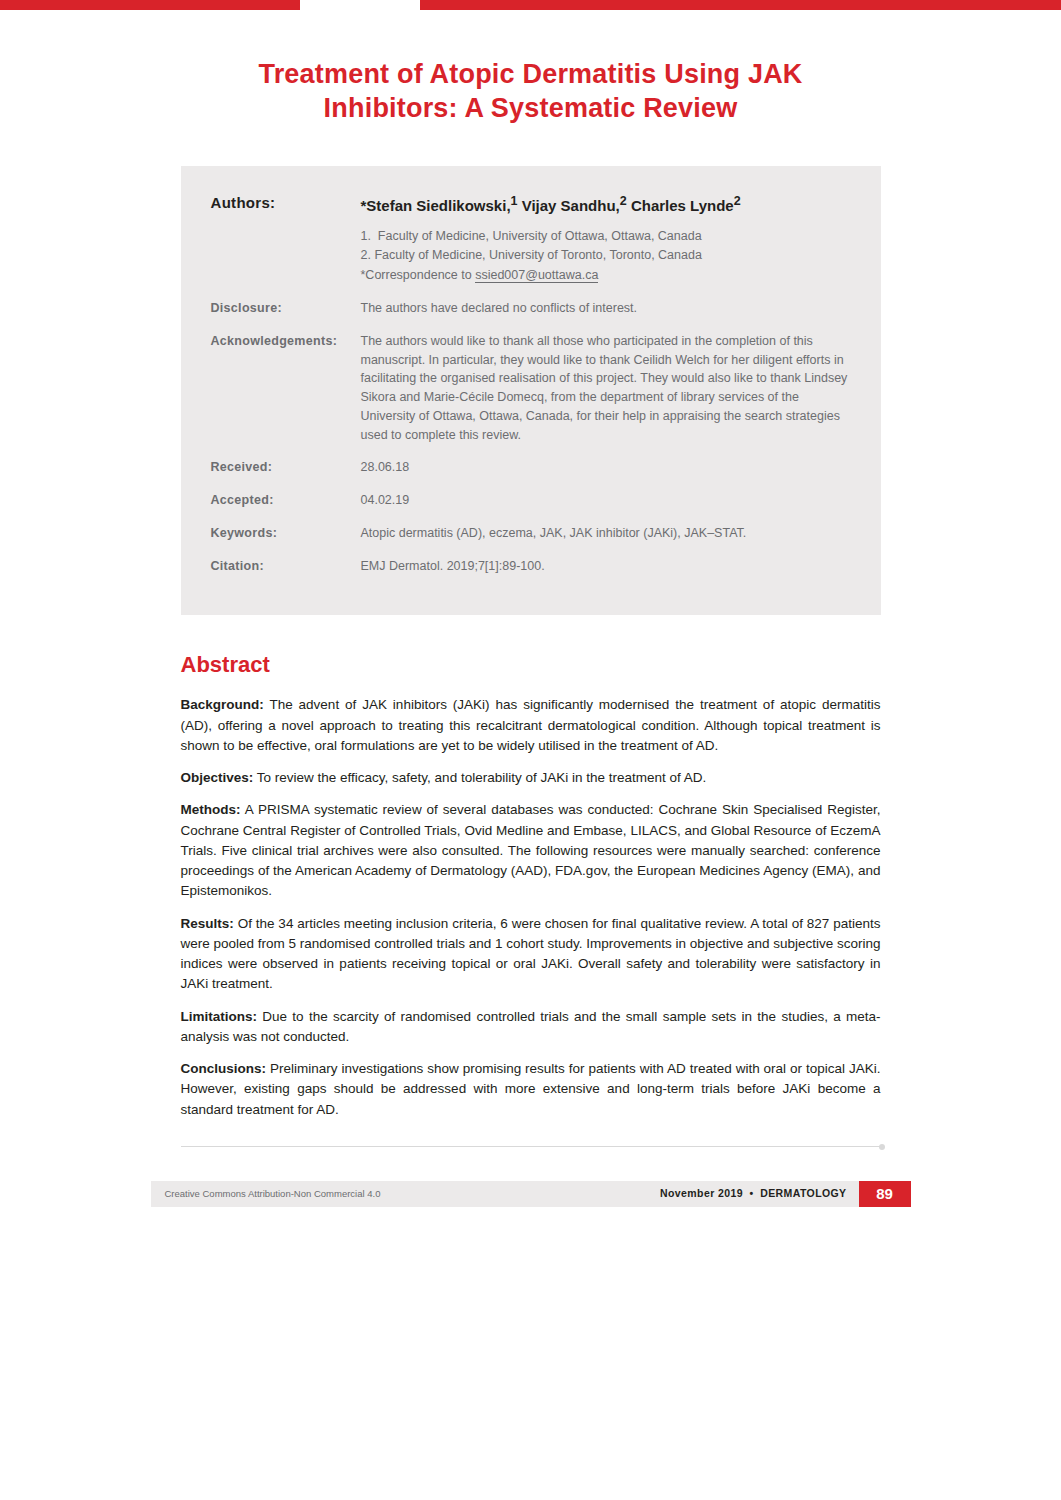Treatment of Atopic Dermatitis Using JAK
Inhibitors: A Systematic Review
| Authors: | *Stefan Siedlikowski, 1 Vijay Sandhu, 2 Charles Lynde 2 1. Faculty of Medicine, University of Ottawa, Ottawa, Canada 2. Faculty of Medicine, University of Toronto, Toronto, Canada *Correspondence to ssied007@uottawa.ca |
| Disclosure: | The authors have declared no conflicts of interest. |
| Acknowledgements: | The authors would like to thank all those who participated in the completion of this manuscript. In particular, they would like to thank Ceilidh Welch for her diligent efforts in facilitating the organised realisation of this project. They would also like to thank Lindsey Sikora and Marie-Cécile Domecq, from the department of library services of the University of Ottawa, Ottawa, Canada, for their help in appraising the search strategies used to complete this review. |
| Received: | 28.06.18 |
| Accepted: | 04.02.19 |
| Keywords: | Atopic dermatitis (AD), eczema, JAK, JAK inhibitor (JAKi), JAK–STAT. |
| Citation: | EMJ Dermatol. 2019;7[1]:89-100. |
Abstract
Background: The advent of JAK inhibitors (JAKi) has significantly modernised the treatment of atopic dermatitis (AD), offering a novel approach to treating this recalcitrant dermatological condition. Although topical treatment is shown to be effective, oral formulations are yet to be widely utilised in the treatment of AD.
Objectives: To review the efficacy, safety, and tolerability of JAKi in the treatment of AD.
Methods: A PRISMA systematic review of several databases was conducted: Cochrane Skin Specialised Register, Cochrane Central Register of Controlled Trials, Ovid Medline and Embase, LILACS, and Global Resource of EczemA Trials. Five clinical trial archives were also consulted. The following resources were manually searched: conference proceedings of the American Academy of Dermatology (AAD), FDA.gov, the European Medicines Agency (EMA), and Epistemonikos.
Results: Of the 34 articles meeting inclusion criteria, 6 were chosen for final qualitative review. A total of 827 patients were pooled from 5 randomised controlled trials and 1 cohort study. Improvements in objective and subjective scoring indices were observed in patients receiving topical or oral JAKi. Overall safety and tolerability were satisfactory in JAKi treatment.
Limitations: Due to the scarcity of randomised controlled trials and the small sample sets in the studies, a meta-analysis was not conducted.
Conclusions: Preliminary investigations show promising results for patients with AD treated with oral or topical JAKi. However, existing gaps should be addressed with more extensive and long-term trials before JAKi become a standard treatment for AD.
Creative Commons Attribution-Non Commercial 4.0
November 2019 • DERMATOLOGY
89